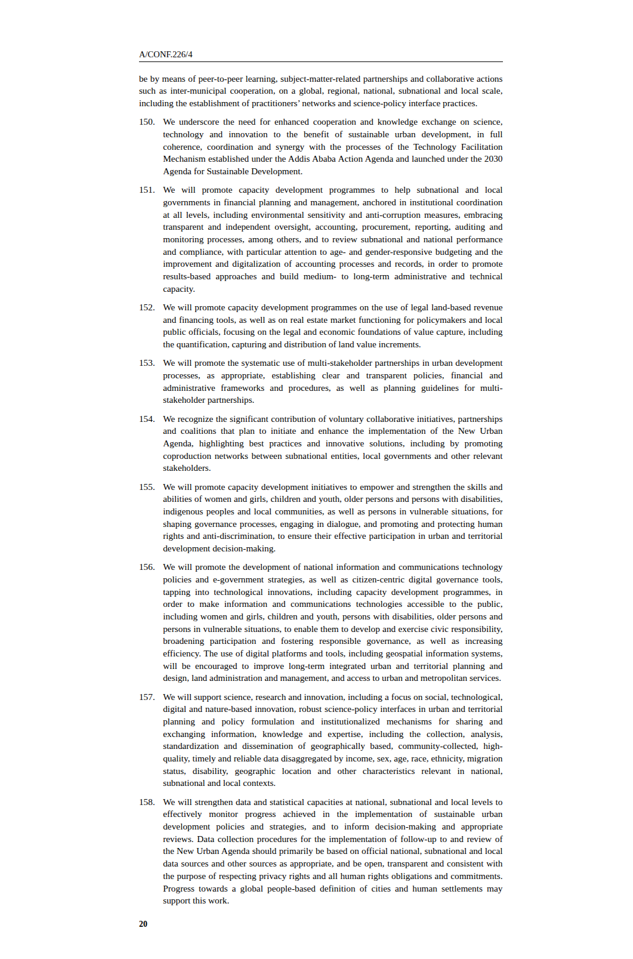A/CONF.226/4
be by means of peer-to-peer learning, subject-matter-related partnerships and collaborative actions such as inter-municipal cooperation, on a global, regional, national, subnational and local scale, including the establishment of practitioners’ networks and science-policy interface practices.
150.
We underscore the need for enhanced cooperation and knowledge exchange on science, technology and innovation to the benefit of sustainable urban development, in full coherence, coordination and synergy with the processes of the Technology Facilitation Mechanism established under the Addis Ababa Action Agenda and launched under the 2030 Agenda for Sustainable Development.
151.
We will promote capacity development programmes to help subnational and local governments in financial planning and management, anchored in institutional coordination at all levels, including environmental sensitivity and anti-corruption measures, embracing transparent and independent oversight, accounting, procurement, reporting, auditing and monitoring processes, among others, and to review subnational and national performance and compliance, with particular attention to age- and gender-responsive budgeting and the improvement and digitalization of accounting processes and records, in order to promote results-based approaches and build medium- to long-term administrative and technical capacity.
152.
We will promote capacity development programmes on the use of legal land-based revenue and financing tools, as well as on real estate market functioning for policymakers and local public officials, focusing on the legal and economic foundations of value capture, including the quantification, capturing and distribution of land value increments.
153.
We will promote the systematic use of multi-stakeholder partnerships in urban development processes, as appropriate, establishing clear and transparent policies, financial and administrative frameworks and procedures, as well as planning guidelines for multi-stakeholder partnerships.
154.
We recognize the significant contribution of voluntary collaborative initiatives, partnerships and coalitions that plan to initiate and enhance the implementation of the New Urban Agenda, highlighting best practices and innovative solutions, including by promoting coproduction networks between subnational entities, local governments and other relevant stakeholders.
155.
We will promote capacity development initiatives to empower and strengthen the skills and abilities of women and girls, children and youth, older persons and persons with disabilities, indigenous peoples and local communities, as well as persons in vulnerable situations, for shaping governance processes, engaging in dialogue, and promoting and protecting human rights and anti-discrimination, to ensure their effective participation in urban and territorial development decision-making.
156.
We will promote the development of national information and communications technology policies and e-government strategies, as well as citizen-centric digital governance tools, tapping into technological innovations, including capacity development programmes, in order to make information and communications technologies accessible to the public, including women and girls, children and youth, persons with disabilities, older persons and persons in vulnerable situations, to enable them to develop and exercise civic responsibility, broadening participation and fostering responsible governance, as well as increasing efficiency. The use of digital platforms and tools, including geospatial information systems, will be encouraged to improve long-term integrated urban and territorial planning and design, land administration and management, and access to urban and metropolitan services.
157.
We will support science, research and innovation, including a focus on social, technological, digital and nature-based innovation, robust science-policy interfaces in urban and territorial planning and policy formulation and institutionalized mechanisms for sharing and exchanging information, knowledge and expertise, including the collection, analysis, standardization and dissemination of geographically based, community-collected, high-quality, timely and reliable data disaggregated by income, sex, age, race, ethnicity, migration status, disability, geographic location and other characteristics relevant in national, subnational and local contexts.
158.
We will strengthen data and statistical capacities at national, subnational and local levels to effectively monitor progress achieved in the implementation of sustainable urban development policies and strategies, and to inform decision-making and appropriate reviews. Data collection procedures for the implementation of follow-up to and review of the New Urban Agenda should primarily be based on official national, subnational and local data sources and other sources as appropriate, and be open, transparent and consistent with the purpose of respecting privacy rights and all human rights obligations and commitments. Progress towards a global people-based definition of cities and human settlements may support this work.
20